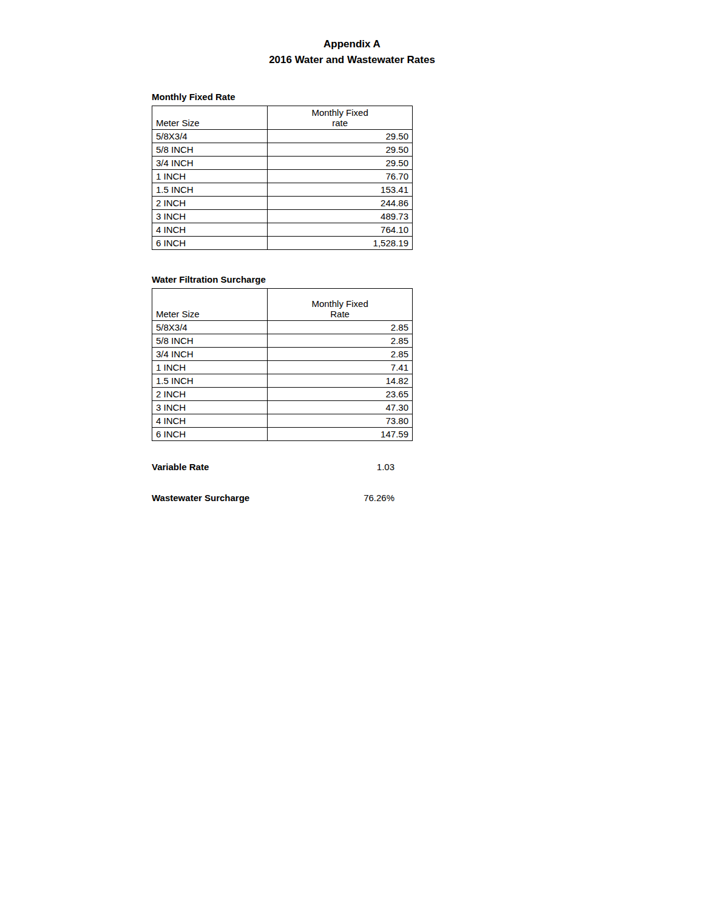Appendix A
2016 Water and Wastewater Rates
Monthly Fixed Rate
| Meter Size | Monthly Fixed rate |
| --- | --- |
| 5/8X3/4 | 29.50 |
| 5/8 INCH | 29.50 |
| 3/4 INCH | 29.50 |
| 1 INCH | 76.70 |
| 1.5 INCH | 153.41 |
| 2 INCH | 244.86 |
| 3 INCH | 489.73 |
| 4 INCH | 764.10 |
| 6 INCH | 1,528.19 |
Water Filtration Surcharge
| Meter Size | Monthly Fixed Rate |
| --- | --- |
| 5/8X3/4 | 2.85 |
| 5/8 INCH | 2.85 |
| 3/4 INCH | 2.85 |
| 1 INCH | 7.41 |
| 1.5 INCH | 14.82 |
| 2 INCH | 23.65 |
| 3 INCH | 47.30 |
| 4 INCH | 73.80 |
| 6 INCH | 147.59 |
Variable Rate 1.03
Wastewater Surcharge 76.26%